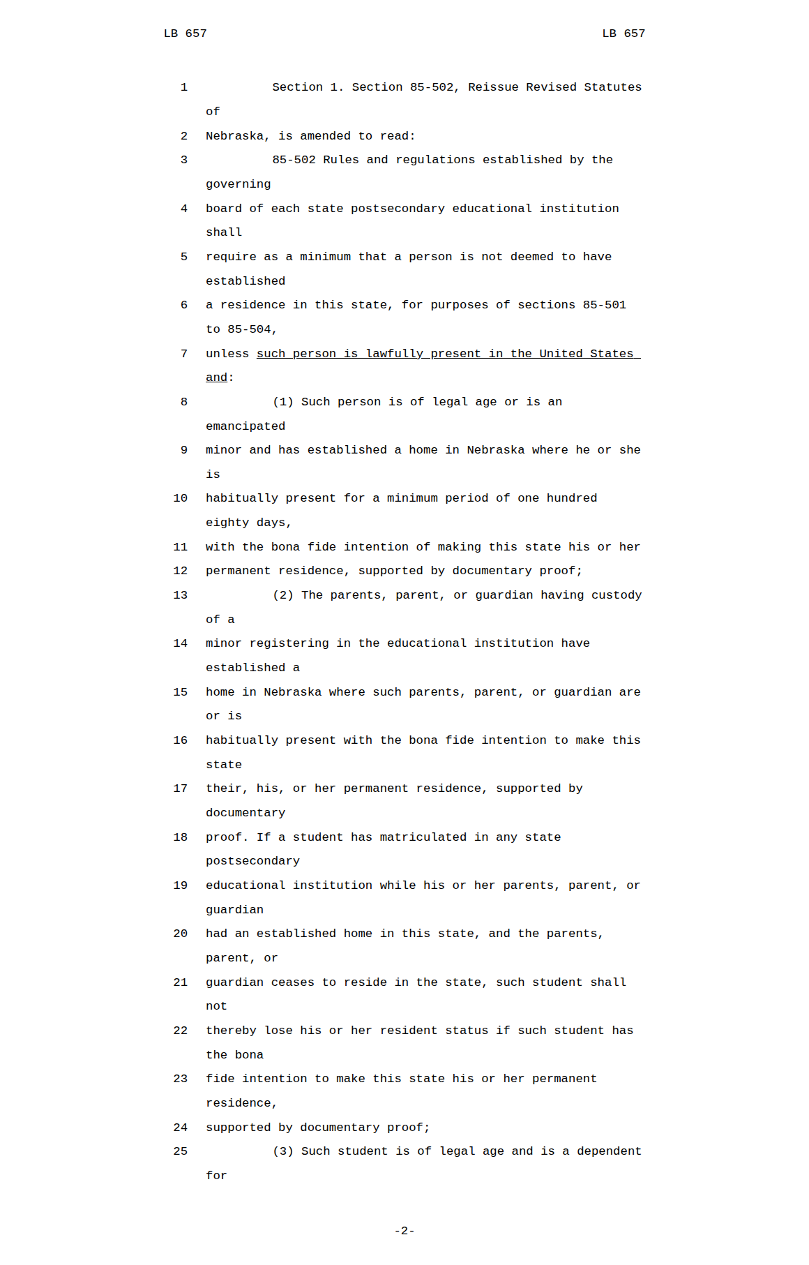LB 657 LB 657
Section 1. Section 85-502, Reissue Revised Statutes of
Nebraska, is amended to read:
85-502 Rules and regulations established by the governing
board of each state postsecondary educational institution shall
require as a minimum that a person is not deemed to have established
a residence in this state, for purposes of sections 85-501 to 85-504,
unless such person is lawfully present in the United States and:
(1) Such person is of legal age or is an emancipated
minor and has established a home in Nebraska where he or she is
habitually present for a minimum period of one hundred eighty days,
with the bona fide intention of making this state his or her
permanent residence, supported by documentary proof;
(2) The parents, parent, or guardian having custody of a
minor registering in the educational institution have established a
home in Nebraska where such parents, parent, or guardian are or is
habitually present with the bona fide intention to make this state
their, his, or her permanent residence, supported by documentary
proof. If a student has matriculated in any state postsecondary
educational institution while his or her parents, parent, or guardian
had an established home in this state, and the parents, parent, or
guardian ceases to reside in the state, such student shall not
thereby lose his or her resident status if such student has the bona
fide intention to make this state his or her permanent residence,
supported by documentary proof;
(3) Such student is of legal age and is a dependent for
-2-